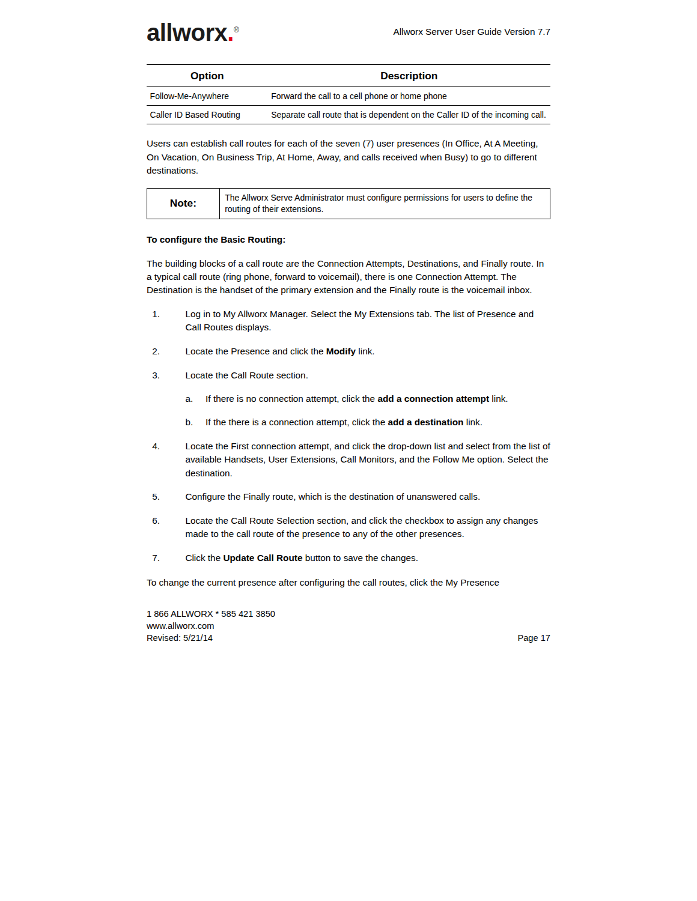allworx.®
Allworx Server User Guide Version 7.7
| Option | Description |
| --- | --- |
| Follow-Me-Anywhere | Forward the call to a cell phone or home phone |
| Caller ID Based Routing | Separate call route that is dependent on the Caller ID of the incoming call. |
Users can establish call routes for each of the seven (7) user presences (In Office, At A Meeting, On Vacation, On Business Trip, At Home, Away, and calls received when Busy) to go to different destinations.
| Note: | The Allworx Serve Administrator must configure permissions for users to define the routing of their extensions. |
To configure the Basic Routing:
The building blocks of a call route are the Connection Attempts, Destinations, and Finally route. In a typical call route (ring phone, forward to voicemail), there is one Connection Attempt. The Destination is the handset of the primary extension and the Finally route is the voicemail inbox.
1. Log in to My Allworx Manager. Select the My Extensions tab. The list of Presence and Call Routes displays.
2. Locate the Presence and click the Modify link.
3. Locate the Call Route section.
a. If there is no connection attempt, click the add a connection attempt link.
b. If the there is a connection attempt, click the add a destination link.
4. Locate the First connection attempt, and click the drop-down list and select from the list of available Handsets, User Extensions, Call Monitors, and the Follow Me option. Select the destination.
5. Configure the Finally route, which is the destination of unanswered calls.
6. Locate the Call Route Selection section, and click the checkbox to assign any changes made to the call route of the presence to any of the other presences.
7. Click the Update Call Route button to save the changes.
To change the current presence after configuring the call routes, click the My Presence
1 866 ALLWORX * 585 421 3850
www.allworx.com
Revised: 5/21/14
Page 17